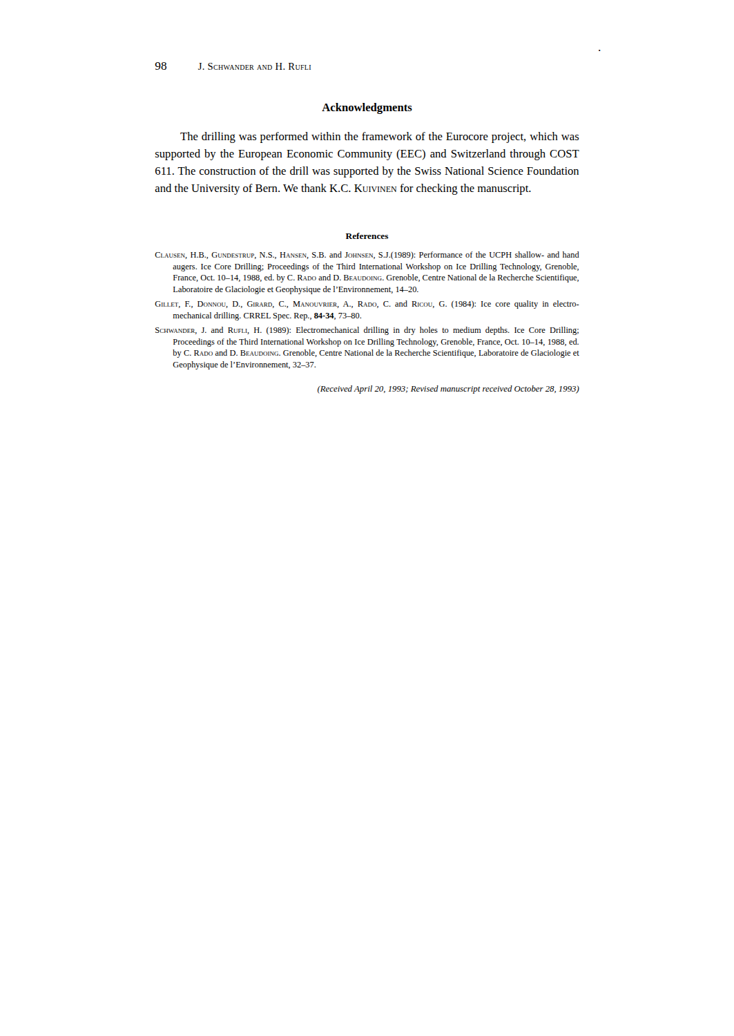.
98 J. Schwander and H. Rufli
Acknowledgments
The drilling was performed within the framework of the Eurocore project, which was supported by the European Economic Community (EEC) and Switzerland through COST 611. The construction of the drill was supported by the Swiss National Science Foundation and the University of Bern. We thank K.C. Kuivinen for checking the manuscript.
References
Clausen, H.B., Gundestrup, N.S., Hansen, S.B. and Johnsen, S.J.(1989): Performance of the UCPH shallow- and hand augers. Ice Core Drilling; Proceedings of the Third International Workshop on Ice Drilling Technology, Grenoble, France, Oct. 10–14, 1988, ed. by C. Rado and D. Beaudoing. Grenoble, Centre National de la Recherche Scientifique, Laboratoire de Glaciologie et Geophysique de l’Environnement, 14–20.
Gillet, F., Donnou, D., Girard, C., Manouvrier, A., Rado, C. and Ricou, G. (1984): Ice core quality in electro-mechanical drilling. CRREL Spec. Rep., 84-34, 73–80.
Schwander, J. and Rufli, H. (1989): Electromechanical drilling in dry holes to medium depths. Ice Core Drilling; Proceedings of the Third International Workshop on Ice Drilling Technology, Grenoble, France, Oct. 10–14, 1988, ed. by C. Rado and D. Beaudoing. Grenoble, Centre National de la Recherche Scientifique, Laboratoire de Glaciologie et Geophysique de l’Environnement, 32–37.
(Received April 20, 1993; Revised manuscript received October 28, 1993)